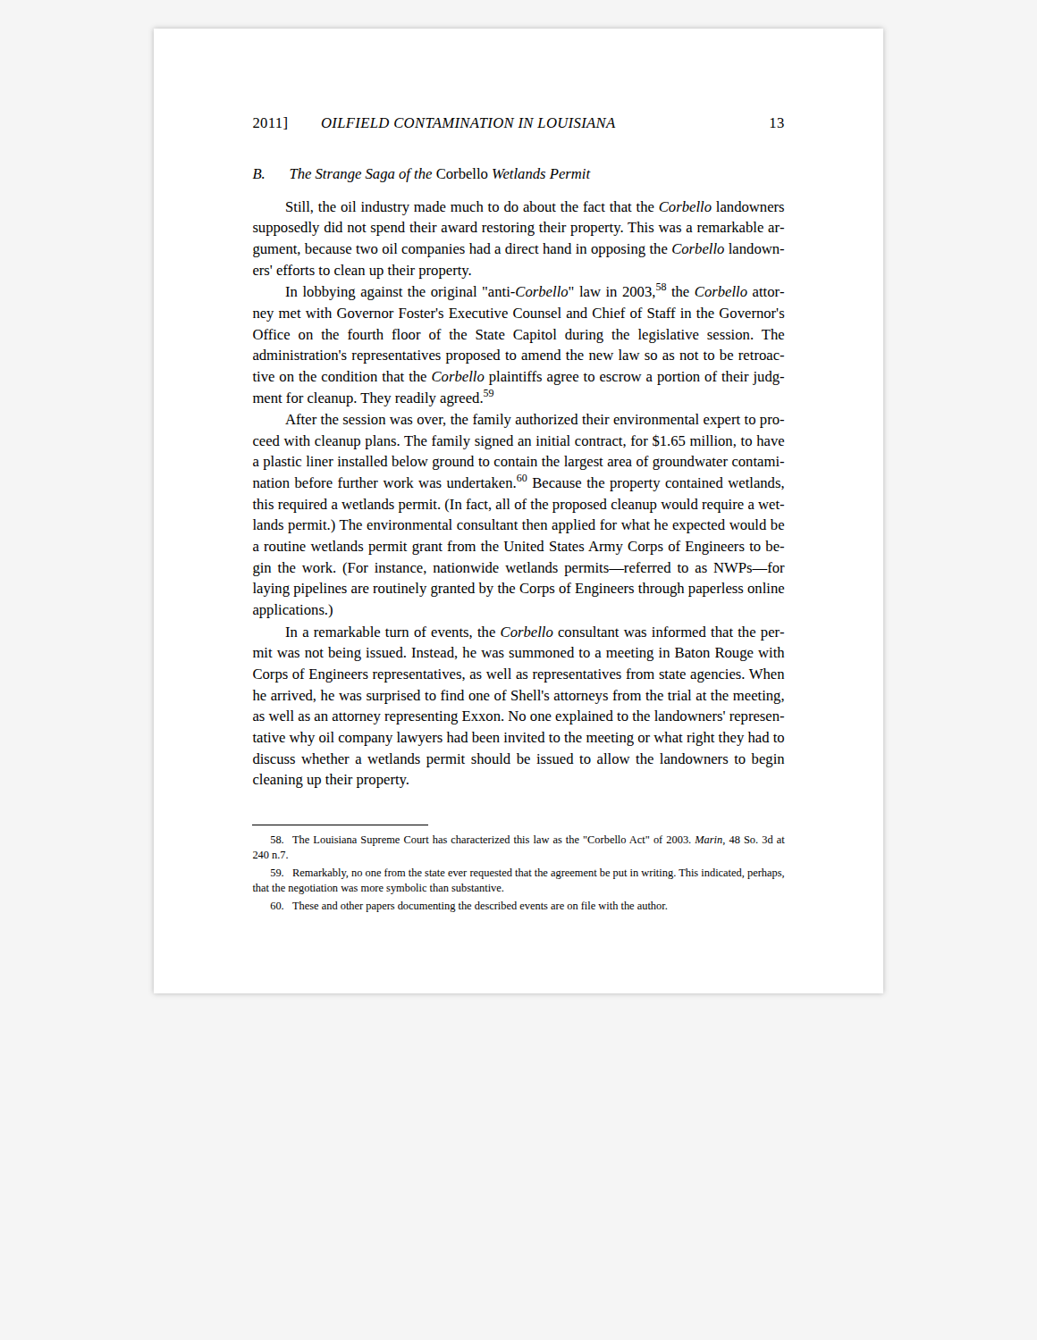2011] OILFIELD CONTAMINATION IN LOUISIANA 13
B. The Strange Saga of the Corbello Wetlands Permit
Still, the oil industry made much to do about the fact that the Corbello landowners supposedly did not spend their award restoring their property. This was a remarkable argument, because two oil companies had a direct hand in opposing the Corbello landowners' efforts to clean up their property.
In lobbying against the original "anti-Corbello" law in 2003,58 the Corbello attorney met with Governor Foster's Executive Counsel and Chief of Staff in the Governor's Office on the fourth floor of the State Capitol during the legislative session. The administration's representatives proposed to amend the new law so as not to be retroactive on the condition that the Corbello plaintiffs agree to escrow a portion of their judgment for cleanup. They readily agreed.59
After the session was over, the family authorized their environmental expert to proceed with cleanup plans. The family signed an initial contract, for $1.65 million, to have a plastic liner installed below ground to contain the largest area of groundwater contamination before further work was undertaken.60 Because the property contained wetlands, this required a wetlands permit. (In fact, all of the proposed cleanup would require a wetlands permit.) The environmental consultant then applied for what he expected would be a routine wetlands permit grant from the United States Army Corps of Engineers to begin the work. (For instance, nationwide wetlands permits—referred to as NWPs—for laying pipelines are routinely granted by the Corps of Engineers through paperless online applications.)
In a remarkable turn of events, the Corbello consultant was informed that the permit was not being issued. Instead, he was summoned to a meeting in Baton Rouge with Corps of Engineers representatives, as well as representatives from state agencies. When he arrived, he was surprised to find one of Shell's attorneys from the trial at the meeting, as well as an attorney representing Exxon. No one explained to the landowners' representative why oil company lawyers had been invited to the meeting or what right they had to discuss whether a wetlands permit should be issued to allow the landowners to begin cleaning up their property.
58. The Louisiana Supreme Court has characterized this law as the "Corbello Act" of 2003. Marin, 48 So. 3d at 240 n.7.
59. Remarkably, no one from the state ever requested that the agreement be put in writing. This indicated, perhaps, that the negotiation was more symbolic than substantive.
60. These and other papers documenting the described events are on file with the author.